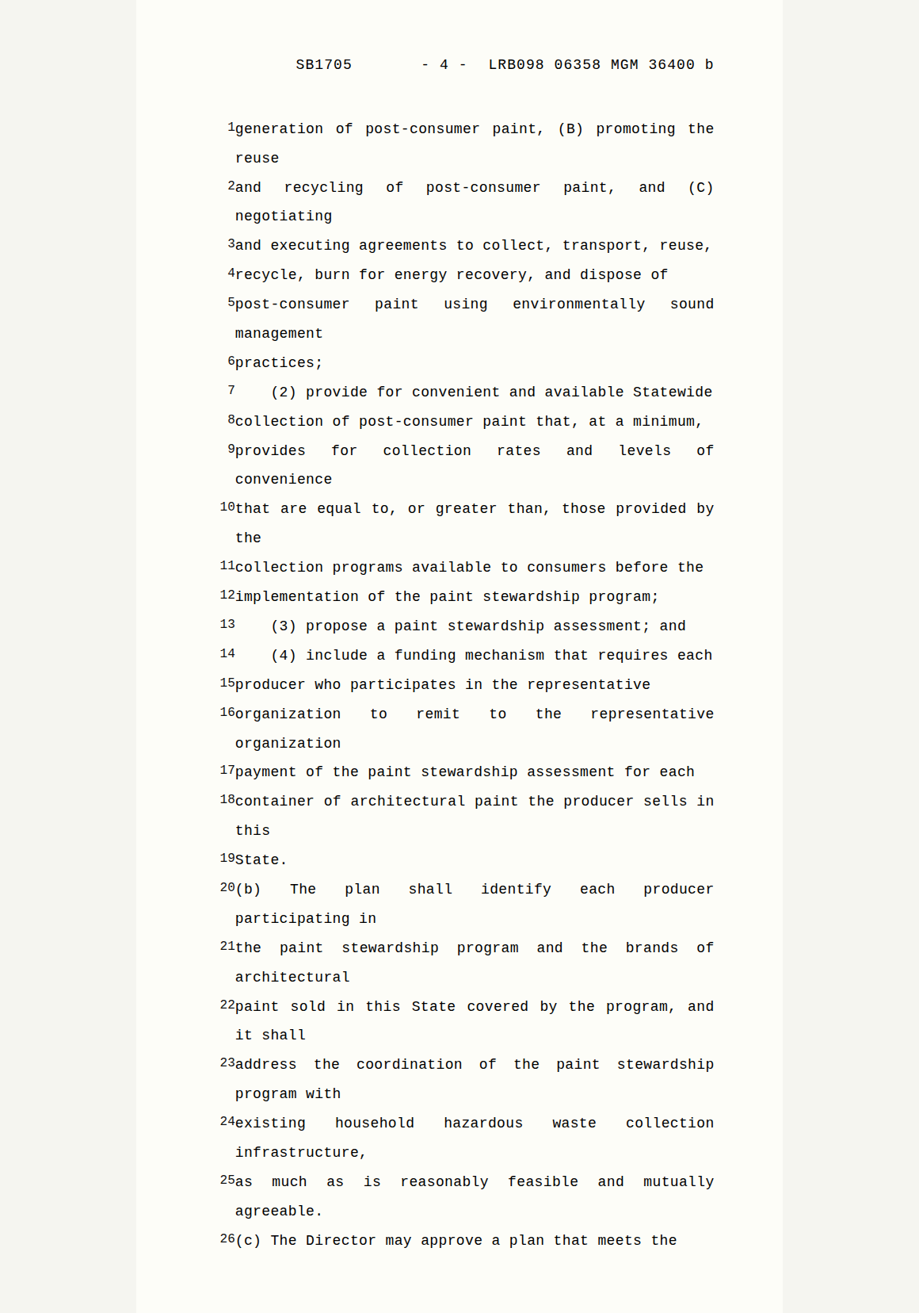SB1705 - 4 - LRB098 06358 MGM 36400 b
| 1 | generation of post-consumer paint, (B) promoting the reuse |
| 2 | and recycling of post-consumer paint, and (C) negotiating |
| 3 | and executing agreements to collect, transport, reuse, |
| 4 | recycle, burn for energy recovery, and dispose of |
| 5 | post-consumer paint using environmentally sound management |
| 6 | practices; |
| 7 | (2) provide for convenient and available Statewide |
| 8 | collection of post-consumer paint that, at a minimum, |
| 9 | provides for collection rates and levels of convenience |
| 10 | that are equal to, or greater than, those provided by the |
| 11 | collection programs available to consumers before the |
| 12 | implementation of the paint stewardship program; |
| 13 | (3) propose a paint stewardship assessment; and |
| 14 | (4) include a funding mechanism that requires each |
| 15 | producer who participates in the representative |
| 16 | organization to remit to the representative organization |
| 17 | payment of the paint stewardship assessment for each |
| 18 | container of architectural paint the producer sells in this |
| 19 | State. |
| 20 | (b) The plan shall identify each producer participating in |
| 21 | the paint stewardship program and the brands of architectural |
| 22 | paint sold in this State covered by the program, and it shall |
| 23 | address the coordination of the paint stewardship program with |
| 24 | existing household hazardous waste collection infrastructure, |
| 25 | as much as is reasonably feasible and mutually agreeable. |
| 26 | (c) The Director may approve a plan that meets the |